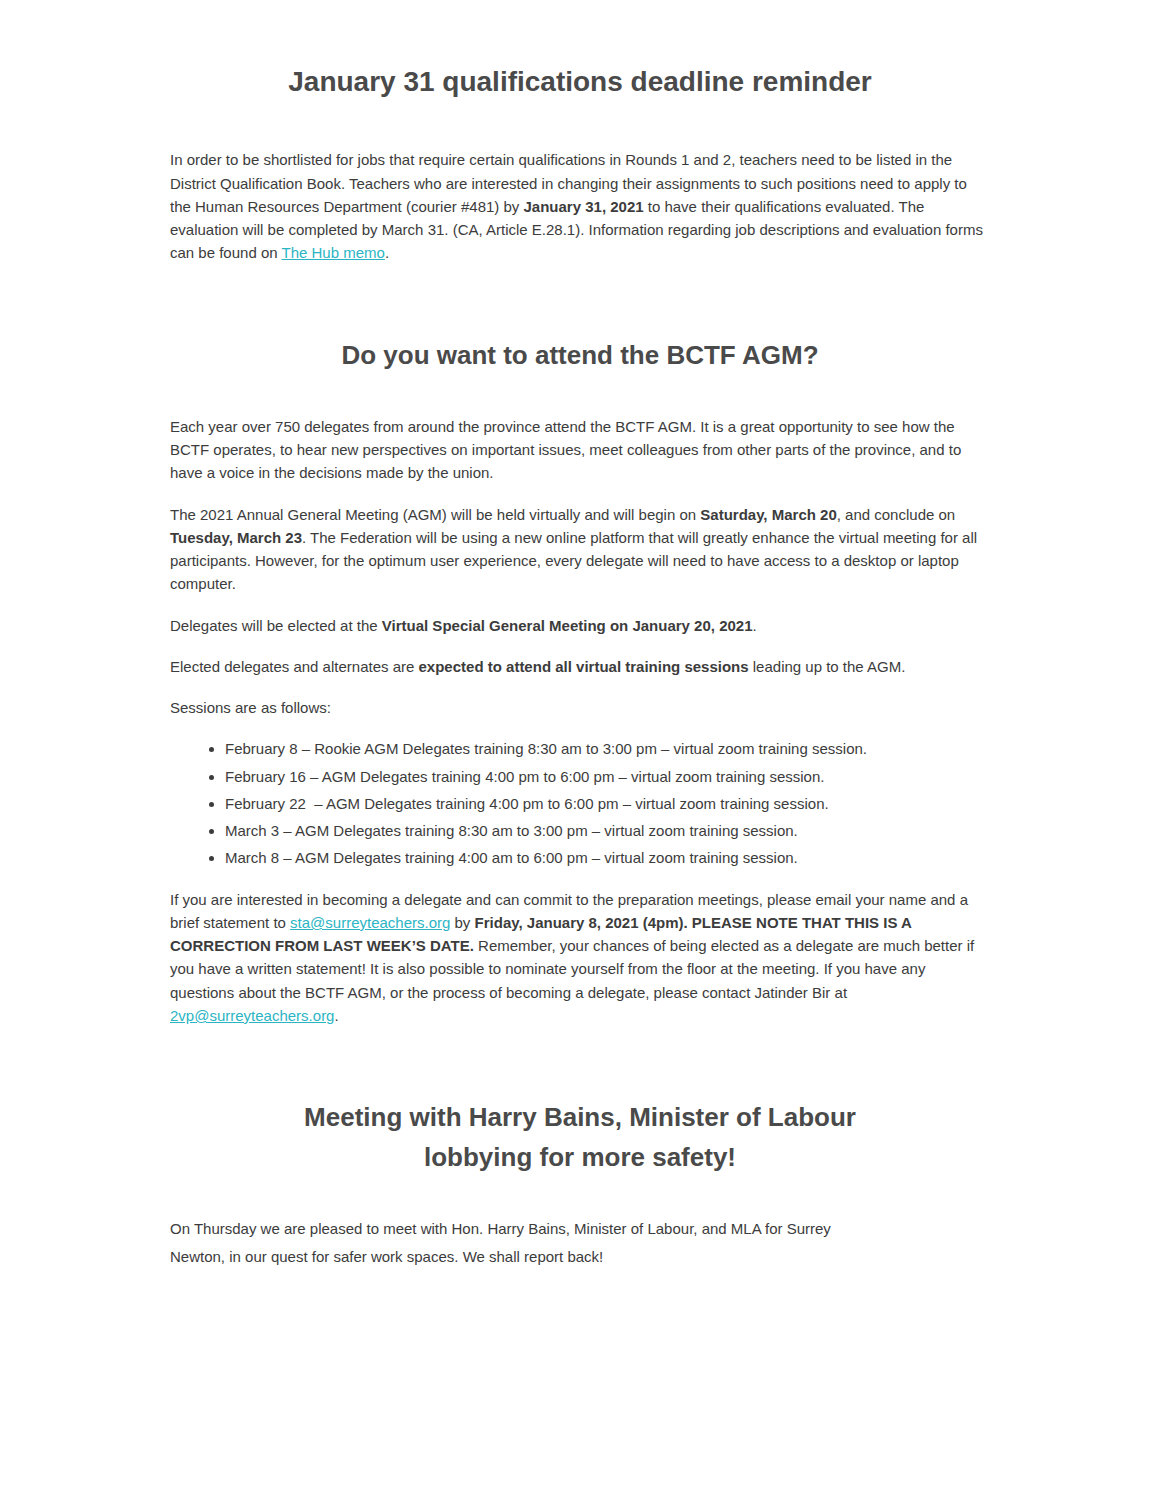January 31 qualifications deadline reminder
In order to be shortlisted for jobs that require certain qualifications in Rounds 1 and 2, teachers need to be listed in the District Qualification Book. Teachers who are interested in changing their assignments to such positions need to apply to the Human Resources Department (courier #481) by January 31, 2021 to have their qualifications evaluated. The evaluation will be completed by March 31. (CA, Article E.28.1). Information regarding job descriptions and evaluation forms can be found on The Hub memo.
Do you want to attend the BCTF AGM?
Each year over 750 delegates from around the province attend the BCTF AGM. It is a great opportunity to see how the BCTF operates, to hear new perspectives on important issues, meet colleagues from other parts of the province, and to have a voice in the decisions made by the union.
The 2021 Annual General Meeting (AGM) will be held virtually and will begin on Saturday, March 20, and conclude on Tuesday, March 23. The Federation will be using a new online platform that will greatly enhance the virtual meeting for all participants. However, for the optimum user experience, every delegate will need to have access to a desktop or laptop computer.
Delegates will be elected at the Virtual Special General Meeting on January 20, 2021.
Elected delegates and alternates are expected to attend all virtual training sessions leading up to the AGM.
Sessions are as follows:
February 8 – Rookie AGM Delegates training 8:30 am to 3:00 pm – virtual zoom training session.
February 16 – AGM Delegates training 4:00 pm to 6:00 pm – virtual zoom training session.
February 22 – AGM Delegates training 4:00 pm to 6:00 pm – virtual zoom training session.
March 3 – AGM Delegates training 8:30 am to 3:00 pm – virtual zoom training session.
March 8 – AGM Delegates training 4:00 am to 6:00 pm – virtual zoom training session.
If you are interested in becoming a delegate and can commit to the preparation meetings, please email your name and a brief statement to sta@surreyteachers.org by Friday, January 8, 2021 (4pm). PLEASE NOTE THAT THIS IS A CORRECTION FROM LAST WEEK’S DATE. Remember, your chances of being elected as a delegate are much better if you have a written statement! It is also possible to nominate yourself from the floor at the meeting. If you have any questions about the BCTF AGM, or the process of becoming a delegate, please contact Jatinder Bir at 2vp@surreyteachers.org.
Meeting with Harry Bains, Minister of Labour
lobbying for more safety!
On Thursday we are pleased to meet with Hon. Harry Bains, Minister of Labour, and MLA for Surrey
Newton, in our quest for safer work spaces. We shall report back!